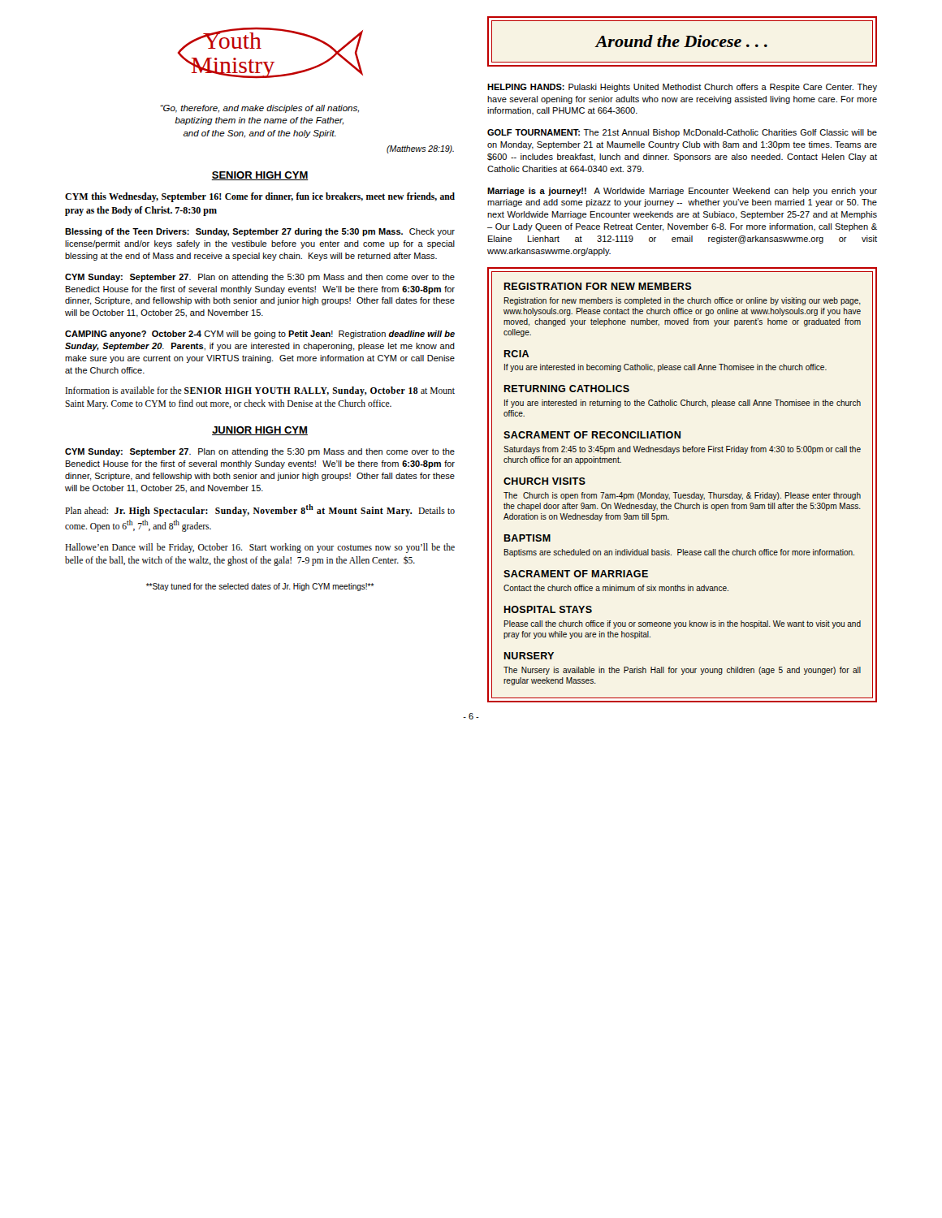Youth Ministry
“Go, therefore, and make disciples of all nations,
baptizing them in the name of the Father,
and of the Son, and of the holy Spirit.
(Matthews 28:19).
SENIOR HIGH CYM
CYM this Wednesday, September 16! Come for dinner, fun ice breakers, meet new friends, and pray as the Body of Christ. 7-8:30 pm
Blessing of the Teen Drivers: Sunday, September 27 during the 5:30 pm Mass. Check your license/permit and/or keys safely in the vestibule before you enter and come up for a special blessing at the end of Mass and receive a special key chain. Keys will be returned after Mass.
CYM Sunday: September 27. Plan on attending the 5:30 pm Mass and then come over to the Benedict House for the first of several monthly Sunday events! We’ll be there from 6:30-8pm for dinner, Scripture, and fellowship with both senior and junior high groups! Other fall dates for these will be October 11, October 25, and November 15.
CAMPING anyone? October 2-4 CYM will be going to Petit Jean! Registration deadline will be Sunday, September 20. Parents, if you are interested in chaperoning, please let me know and make sure you are current on your VIRTUS training. Get more information at CYM or call Denise at the Church office.
Information is available for the SENIOR HIGH YOUTH RALLY, Sunday, October 18 at Mount Saint Mary. Come to CYM to find out more, or check with Denise at the Church office.
JUNIOR HIGH CYM
CYM Sunday: September 27. Plan on attending the 5:30 pm Mass and then come over to the Benedict House for the first of several monthly Sunday events! We’ll be there from 6:30-8pm for dinner, Scripture, and fellowship with both senior and junior high groups! Other fall dates for these will be October 11, October 25, and November 15.
Plan ahead: Jr. High Spectacular: Sunday, November 8th at Mount Saint Mary. Details to come. Open to 6th, 7th, and 8th graders.
Hallowe’en Dance will be Friday, October 16. Start working on your costumes now so you’ll be the belle of the ball, the witch of the waltz, the ghost of the gala! 7-9 pm in the Allen Center. $5.
**Stay tuned for the selected dates of Jr. High CYM meetings!**
Around the Diocese . . .
HELPING HANDS: Pulaski Heights United Methodist Church offers a Respite Care Center. They have several opening for senior adults who now are receiving assisted living home care. For more information, call PHUMC at 664-3600.
GOLF TOURNAMENT: The 21st Annual Bishop McDonald-Catholic Charities Golf Classic will be on Monday, September 21 at Maumelle Country Club with 8am and 1:30pm tee times. Teams are $600 -- includes breakfast, lunch and dinner. Sponsors are also needed. Contact Helen Clay at Catholic Charities at 664-0340 ext. 379.
Marriage is a journey!! A Worldwide Marriage Encounter Weekend can help you enrich your marriage and add some pizazz to your journey -- whether you’ve been married 1 year or 50. The next Worldwide Marriage Encounter weekends are at Subiaco, September 25-27 and at Memphis – Our Lady Queen of Peace Retreat Center, November 6-8. For more information, call Stephen & Elaine Lienhart at 312-1119 or email register@arkansaswwme.org or visit www.arkansaswwme.org/apply.
REGISTRATION FOR NEW MEMBERS
Registration for new members is completed in the church office or online by visiting our web page, www.holysouls.org. Please contact the church office or go online at www.holysouls.org if you have moved, changed your telephone number, moved from your parent’s home or graduated from college.
RCIA
If you are interested in becoming Catholic, please call Anne Thomisee in the church office.
RETURNING CATHOLICS
If you are interested in returning to the Catholic Church, please call Anne Thomisee in the church office.
SACRAMENT OF RECONCILIATION
Saturdays from 2:45 to 3:45pm and Wednesdays before First Friday from 4:30 to 5:00pm or call the church office for an appointment.
CHURCH VISITS
The Church is open from 7am-4pm (Monday, Tuesday, Thursday, & Friday). Please enter through the chapel door after 9am. On Wednesday, the Church is open from 9am till after the 5:30pm Mass. Adoration is on Wednesday from 9am till 5pm.
BAPTISM
Baptisms are scheduled on an individual basis. Please call the church office for more information.
SACRAMENT OF MARRIAGE
Contact the church office a minimum of six months in advance.
HOSPITAL STAYS
Please call the church office if you or someone you know is in the hospital. We want to visit you and pray for you while you are in the hospital.
NURSERY
The Nursery is available in the Parish Hall for your young children (age 5 and younger) for all regular weekend Masses.
- 6 -